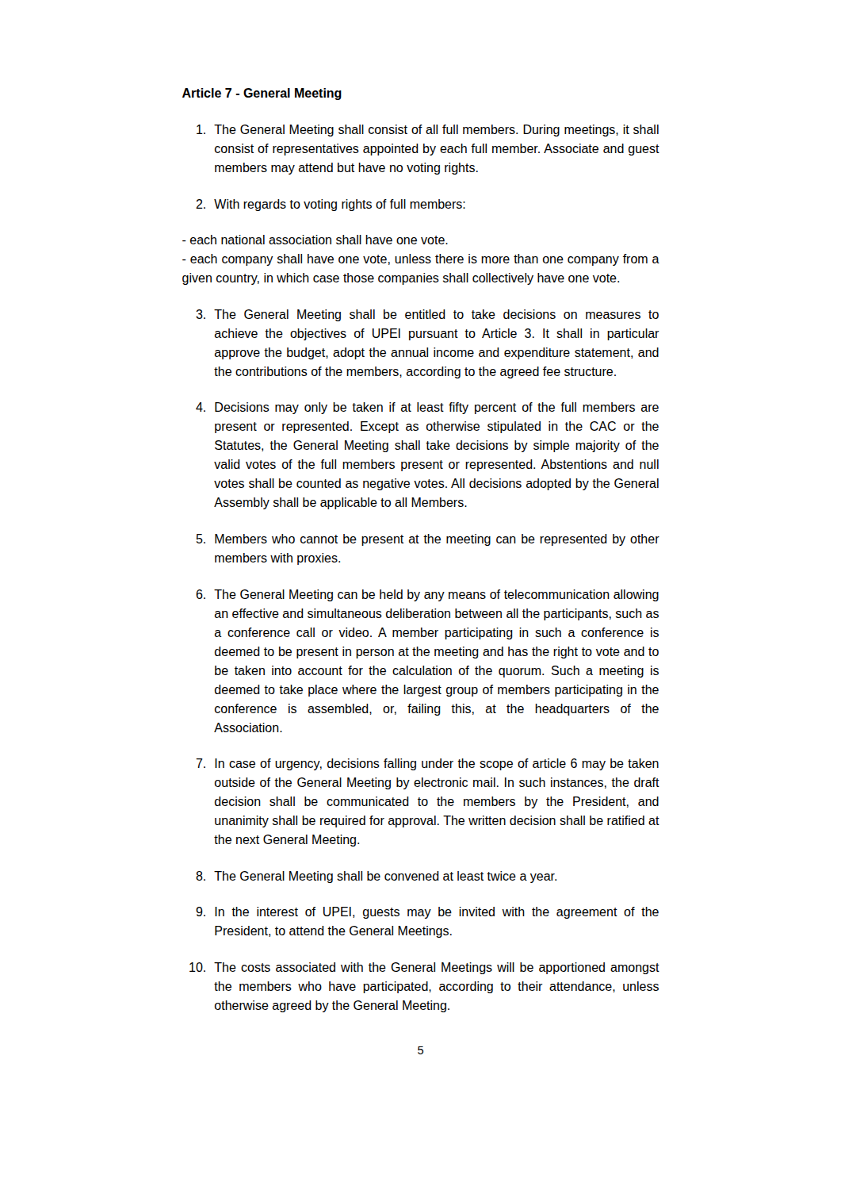Article 7 - General Meeting
The General Meeting shall consist of all full members. During meetings, it shall consist of representatives appointed by each full member. Associate and guest members may attend but have no voting rights.
With regards to voting rights of full members:
- each national association shall have one vote.
- each company shall have one vote, unless there is more than one company from a given country, in which case those companies shall collectively have one vote.
The General Meeting shall be entitled to take decisions on measures to achieve the objectives of UPEI pursuant to Article 3. It shall in particular approve the budget, adopt the annual income and expenditure statement, and the contributions of the members, according to the agreed fee structure.
Decisions may only be taken if at least fifty percent of the full members are present or represented. Except as otherwise stipulated in the CAC or the Statutes, the General Meeting shall take decisions by simple majority of the valid votes of the full members present or represented. Abstentions and null votes shall be counted as negative votes. All decisions adopted by the General Assembly shall be applicable to all Members.
Members who cannot be present at the meeting can be represented by other members with proxies.
The General Meeting can be held by any means of telecommunication allowing an effective and simultaneous deliberation between all the participants, such as a conference call or video. A member participating in such a conference is deemed to be present in person at the meeting and has the right to vote and to be taken into account for the calculation of the quorum. Such a meeting is deemed to take place where the largest group of members participating in the conference is assembled, or, failing this, at the headquarters of the Association.
In case of urgency, decisions falling under the scope of article 6 may be taken outside of the General Meeting by electronic mail. In such instances, the draft decision shall be communicated to the members by the President, and unanimity shall be required for approval. The written decision shall be ratified at the next General Meeting.
The General Meeting shall be convened at least twice a year.
In the interest of UPEI, guests may be invited with the agreement of the President, to attend the General Meetings.
The costs associated with the General Meetings will be apportioned amongst the members who have participated, according to their attendance, unless otherwise agreed by the General Meeting.
5